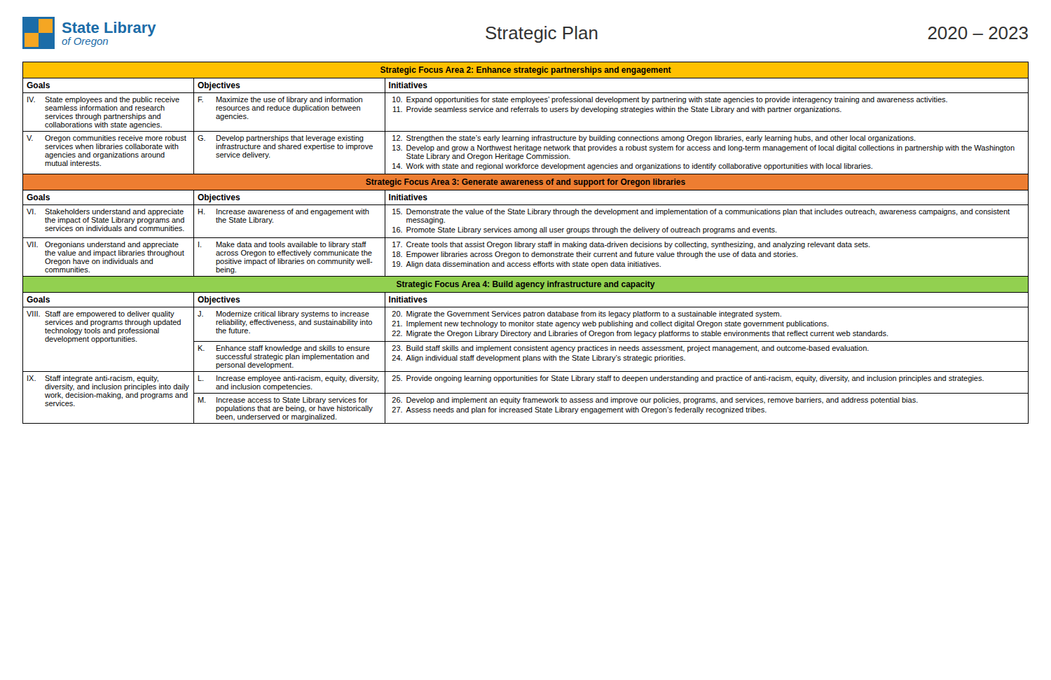State Library
of Oregon
Strategic Plan
2020 – 2023
| Strategic Focus Area 2: Enhance strategic partnerships and engagement |
| Goals | Objectives | Initiatives |
| IV. State employees and the public receive seamless information and research services through partnerships and collaborations with state agencies. | F. Maximize the use of library and information resources and reduce duplication between agencies. | 10. Expand opportunities for state employees’ professional development by partnering with state agencies to provide interagency training and awareness activities. 11. Provide seamless service and referrals to users by developing strategies within the State Library and with partner organizations. |
| V. Oregon communities receive more robust services when libraries collaborate with agencies and organizations around mutual interests. | G. Develop partnerships that leverage existing infrastructure and shared expertise to improve service delivery. | 12. Strengthen the state’s early learning infrastructure by building connections among Oregon libraries, early learning hubs, and other local organizations. 13. Develop and grow a Northwest heritage network that provides a robust system for access and long-term management of local digital collections in partnership with the Washington State Library and Oregon Heritage Commission. 14. Work with state and regional workforce development agencies and organizations to identify collaborative opportunities with local libraries. |
| Strategic Focus Area 3: Generate awareness of and support for Oregon libraries |
| Goals | Objectives | Initiatives |
| VI. Stakeholders understand and appreciate the impact of State Library programs and services on individuals and communities. | H. Increase awareness of and engagement with the State Library. | 15. Demonstrate the value of the State Library through the development and implementation of a communications plan that includes outreach, awareness campaigns, and consistent messaging. 16. Promote State Library services among all user groups through the delivery of outreach programs and events. |
| VII. Oregonians understand and appreciate the value and impact libraries throughout Oregon have on individuals and communities. | I. Make data and tools available to library staff across Oregon to effectively communicate the positive impact of libraries on community well-being. | 17. Create tools that assist Oregon library staff in making data-driven decisions by collecting, synthesizing, and analyzing relevant data sets. 18. Empower libraries across Oregon to demonstrate their current and future value through the use of data and stories. 19. Align data dissemination and access efforts with state open data initiatives. |
| Strategic Focus Area 4: Build agency infrastructure and capacity |
| Goals | Objectives | Initiatives |
| VIII. Staff are empowered to deliver quality services and programs through updated technology tools and professional development opportunities. | J. Modernize critical library systems to increase reliability, effectiveness, and sustainability into the future. | 20. Migrate the Government Services patron database from its legacy platform to a sustainable integrated system. 21. Implement new technology to monitor state agency web publishing and collect digital Oregon state government publications. 22. Migrate the Oregon Library Directory and Libraries of Oregon from legacy platforms to stable environments that reflect current web standards. |
| K. Enhance staff knowledge and skills to ensure successful strategic plan implementation and personal development. | 23. Build staff skills and implement consistent agency practices in needs assessment, project management, and outcome-based evaluation. 24. Align individual staff development plans with the State Library’s strategic priorities. |
| IX. Staff integrate anti-racism, equity, diversity, and inclusion principles into daily work, decision-making, and programs and services. | L. Increase employee anti-racism, equity, diversity, and inclusion competencies. | 25. Provide ongoing learning opportunities for State Library staff to deepen understanding and practice of anti-racism, equity, diversity, and inclusion principles and strategies. |
| M. Increase access to State Library services for populations that are being, or have historically been, underserved or marginalized. | 26. Develop and implement an equity framework to assess and improve our policies, programs, and services, remove barriers, and address potential bias. 27. Assess needs and plan for increased State Library engagement with Oregon’s federally recognized tribes. |